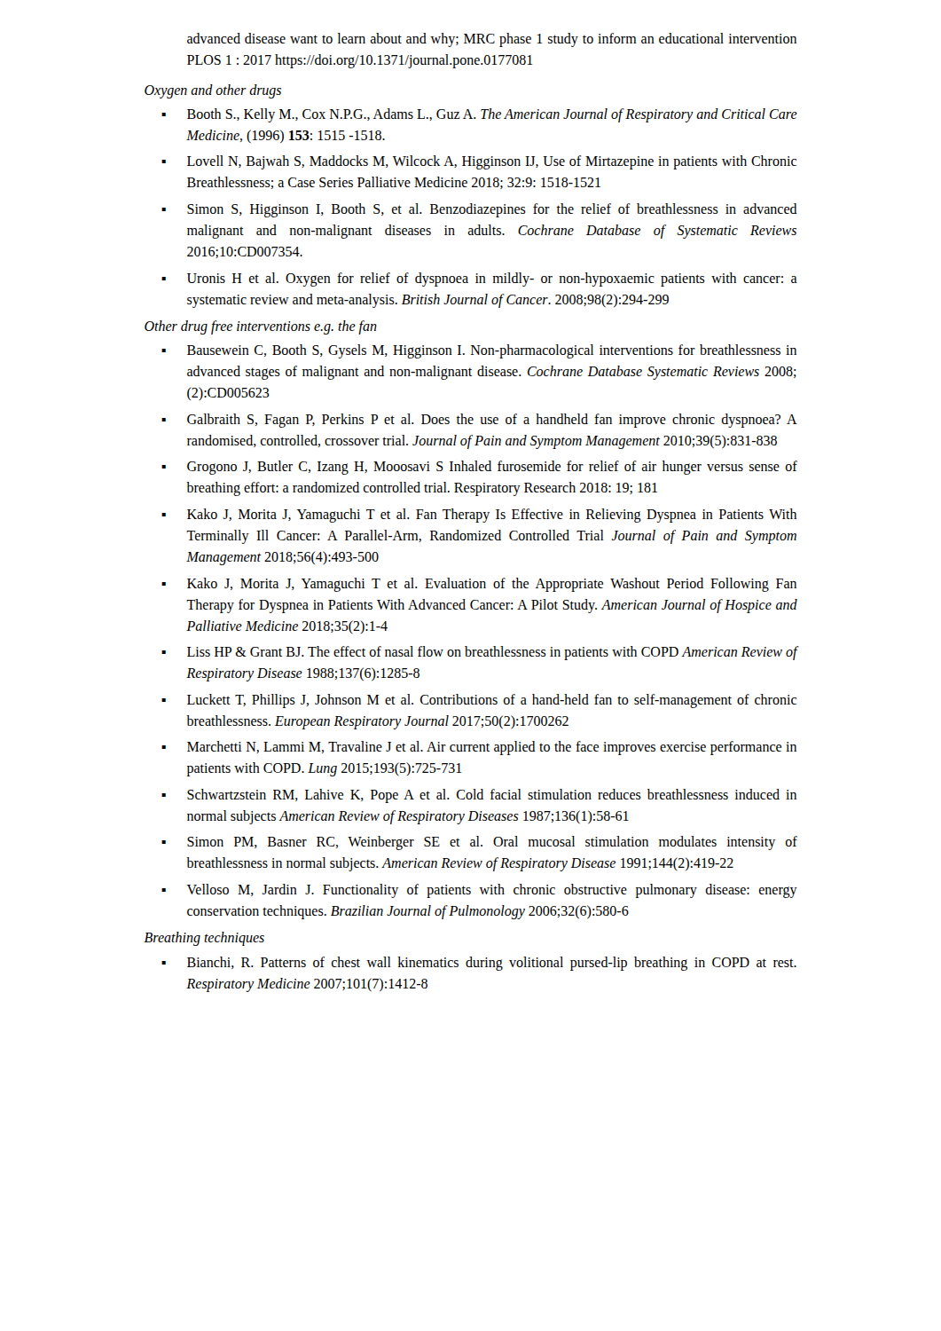advanced disease want to learn about and why; MRC phase 1 study to inform an educational intervention PLOS 1 : 2017 https://doi.org/10.1371/journal.pone.0177081
Oxygen and other drugs
Booth S., Kelly M., Cox N.P.G., Adams L., Guz A. The American Journal of Respiratory and Critical Care Medicine, (1996) 153: 1515 -1518.
Lovell N, Bajwah S, Maddocks M, Wilcock A, Higginson IJ, Use of Mirtazepine in patients with Chronic Breathlessness; a Case Series Palliative Medicine 2018; 32:9: 1518-1521
Simon S, Higginson I, Booth S, et al. Benzodiazepines for the relief of breathlessness in advanced malignant and non-malignant diseases in adults. Cochrane Database of Systematic Reviews 2016;10:CD007354.
Uronis H et al. Oxygen for relief of dyspnoea in mildly- or non-hypoxaemic patients with cancer: a systematic review and meta-analysis. British Journal of Cancer. 2008;98(2):294-299
Other drug free interventions e.g. the fan
Bausewein C, Booth S, Gysels M, Higginson I. Non-pharmacological interventions for breathlessness in advanced stages of malignant and non-malignant disease. Cochrane Database Systematic Reviews 2008;(2):CD005623
Galbraith S, Fagan P, Perkins P et al. Does the use of a handheld fan improve chronic dyspnoea? A randomised, controlled, crossover trial. Journal of Pain and Symptom Management 2010;39(5):831-838
Grogono J, Butler C, Izang H, Mooosavi S Inhaled furosemide for relief of air hunger versus sense of breathing effort: a randomized controlled trial. Respiratory Research 2018: 19; 181
Kako J, Morita J, Yamaguchi T et al. Fan Therapy Is Effective in Relieving Dyspnea in Patients With Terminally Ill Cancer: A Parallel-Arm, Randomized Controlled Trial Journal of Pain and Symptom Management 2018;56(4):493-500
Kako J, Morita J, Yamaguchi T et al. Evaluation of the Appropriate Washout Period Following Fan Therapy for Dyspnea in Patients With Advanced Cancer: A Pilot Study. American Journal of Hospice and Palliative Medicine 2018;35(2):1-4
Liss HP & Grant BJ. The effect of nasal flow on breathlessness in patients with COPD American Review of Respiratory Disease 1988;137(6):1285-8
Luckett T, Phillips J, Johnson M et al. Contributions of a hand-held fan to self-management of chronic breathlessness. European Respiratory Journal 2017;50(2):1700262
Marchetti N, Lammi M, Travaline J et al. Air current applied to the face improves exercise performance in patients with COPD. Lung 2015;193(5):725-731
Schwartzstein RM, Lahive K, Pope A et al. Cold facial stimulation reduces breathlessness induced in normal subjects American Review of Respiratory Diseases 1987;136(1):58-61
Simon PM, Basner RC, Weinberger SE et al. Oral mucosal stimulation modulates intensity of breathlessness in normal subjects. American Review of Respiratory Disease 1991;144(2):419-22
Velloso M, Jardin J. Functionality of patients with chronic obstructive pulmonary disease: energy conservation techniques. Brazilian Journal of Pulmonology 2006;32(6):580-6
Breathing techniques
Bianchi, R. Patterns of chest wall kinematics during volitional pursed-lip breathing in COPD at rest. Respiratory Medicine 2007;101(7):1412-8